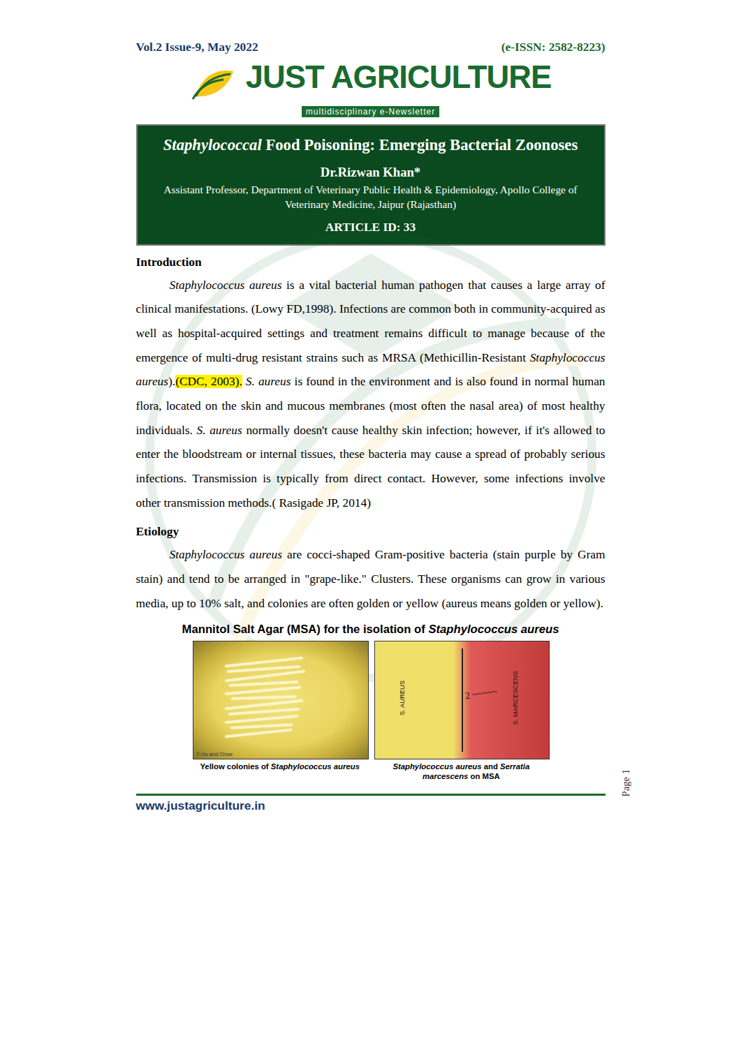Vol.2 Issue-9, May 2022 (e-ISSN: 2582-8223)
JUST AGRICULTURE
multidisciplinary e-Newsletter
Staphylococcal Food Poisoning: Emerging Bacterial Zoonoses
Dr.Rizwan Khan*
Assistant Professor, Department of Veterinary Public Health & Epidemiology, Apollo College of Veterinary Medicine, Jaipur (Rajasthan)
ARTICLE ID: 33
Introduction
Staphylococcus aureus is a vital bacterial human pathogen that causes a large array of clinical manifestations. (Lowy FD,1998). Infections are common both in community-acquired as well as hospital-acquired settings and treatment remains difficult to manage because of the emergence of multi-drug resistant strains such as MRSA (Methicillin-Resistant Staphylococcus aureus).(CDC, 2003). S. aureus is found in the environment and is also found in normal human flora, located on the skin and mucous membranes (most often the nasal area) of most healthy individuals. S. aureus normally doesn't cause healthy skin infection; however, if it's allowed to enter the bloodstream or internal tissues, these bacteria may cause a spread of probably serious infections. Transmission is typically from direct contact. However, some infections involve other transmission methods.( Rasigade JP, 2014)
Etiology
Staphylococcus aureus are cocci-shaped Gram-positive bacteria (stain purple by Gram stain) and tend to be arranged in "grape-like." Clusters. These organisms can grow in various media, up to 10% salt, and colonies are often golden or yellow (aureus means golden or yellow).
Mannitol Salt Agar (MSA) for the isolation of Staphylococcus aureus
© Ho and Chow
Yellow colonies of Staphylococcus aureus
S. AUREUS
S. MARCESCENS
2 ~~~~~
Staphylococcus aureus and Serratia marcescens on MSA
www.justagriculture.in
Page 1